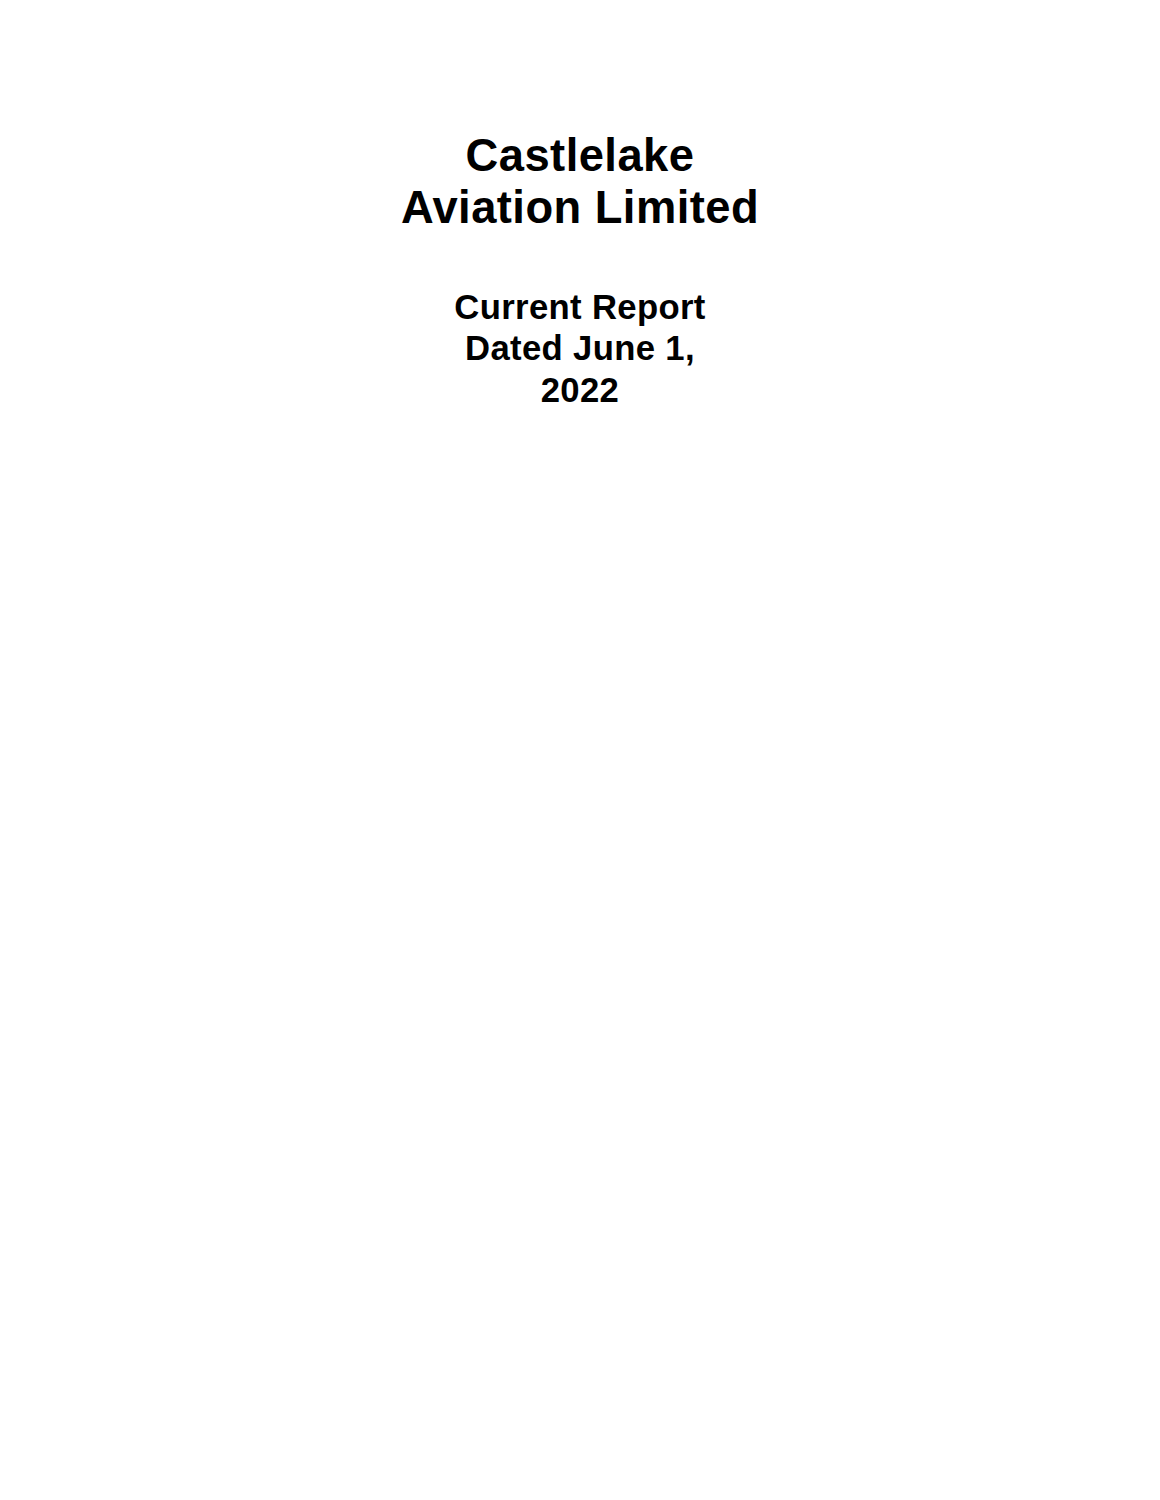Castlelake
Aviation Limited
Current Report
Dated June 1,
2022